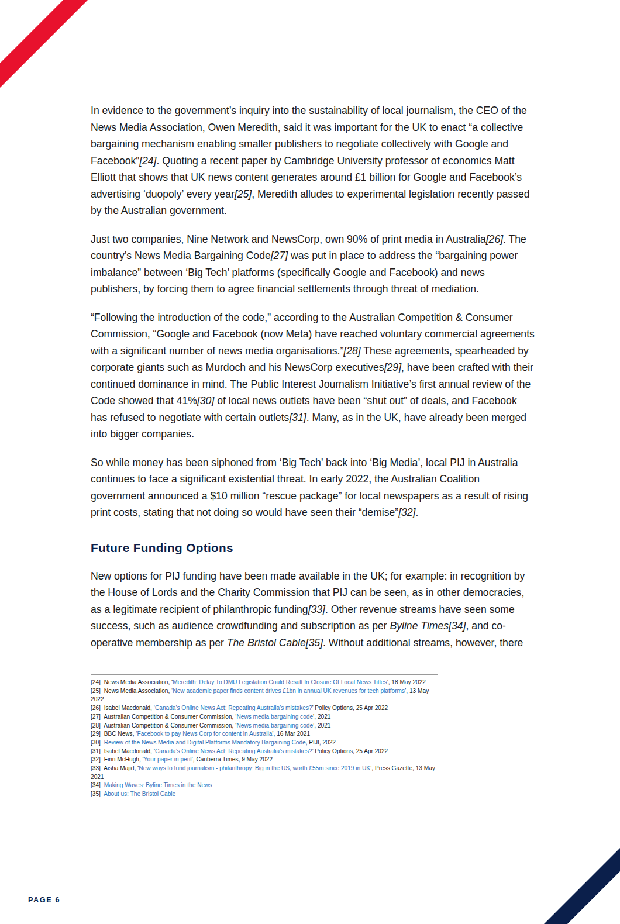In evidence to the government’s inquiry into the sustainability of local journalism, the CEO of the News Media Association, Owen Meredith, said it was important for the UK to enact “a collective bargaining mechanism enabling smaller publishers to negotiate collectively with Google and Facebook”[24]. Quoting a recent paper by Cambridge University professor of economics Matt Elliott that shows that UK news content generates around £1 billion for Google and Facebook’s advertising ‘duopoly’ every year[25], Meredith alludes to experimental legislation recently passed by the Australian government.
Just two companies, Nine Network and NewsCorp, own 90% of print media in Australia[26]. The country’s News Media Bargaining Code[27] was put in place to address the “bargaining power imbalance” between ‘Big Tech’ platforms (specifically Google and Facebook) and news publishers, by forcing them to agree financial settlements through threat of mediation.
“Following the introduction of the code,” according to the Australian Competition & Consumer Commission, “Google and Facebook (now Meta) have reached voluntary commercial agreements with a significant number of news media organisations.”[28] These agreements, spearheaded by corporate giants such as Murdoch and his NewsCorp executives[29], have been crafted with their continued dominance in mind. The Public Interest Journalism Initiative’s first annual review of the Code showed that 41%[30] of local news outlets have been “shut out” of deals, and Facebook has refused to negotiate with certain outlets[31]. Many, as in the UK, have already been merged into bigger companies.
So while money has been siphoned from ‘Big Tech’ back into ‘Big Media’, local PIJ in Australia continues to face a significant existential threat. In early 2022, the Australian Coalition government announced a $10 million “rescue package” for local newspapers as a result of rising print costs, stating that not doing so would have seen their “demise”[32].
Future Funding Options
New options for PIJ funding have been made available in the UK; for example: in recognition by the House of Lords and the Charity Commission that PIJ can be seen, as in other democracies, as a legitimate recipient of philanthropic funding[33]. Other revenue streams have seen some success, such as audience crowdfunding and subscription as per Byline Times[34], and co-operative membership as per The Bristol Cable[35]. Without additional streams, however, there
[24] News Media Association, ‘Meredith: Delay To DMU Legislation Could Result In Closure Of Local News Titles’, 18 May 2022
[25] News Media Association, ‘New academic paper finds content drives £1bn in annual UK revenues for tech platforms’, 13 May 2022
[26] Isabel Macdonald, ‘Canada’s Online News Act: Repeating Australia’s mistakes?’ Policy Options, 25 Apr 2022
[27] Australian Competition & Consumer Commission, ‘News media bargaining code’, 2021
[28] Australian Competition & Consumer Commission, ‘News media bargaining code’, 2021
[29] BBC News, ‘Facebook to pay News Corp for content in Australia’, 16 Mar 2021
[30] Review of the News Media and Digital Platforms Mandatory Bargaining Code, PIJI, 2022
[31] Isabel Macdonald, ‘Canada’s Online News Act: Repeating Australia’s mistakes?’ Policy Options, 25 Apr 2022
[32] Finn McHugh, ‘Your paper in peril’, Canberra Times, 9 May 2022
[33] Aisha Majid, ‘New ways to fund journalism - philanthropy: Big in the US, worth £55m since 2019 in UK’, Press Gazette, 13 May 2021
[34] Making Waves: Byline Times in the News
[35] About us: The Bristol Cable
PAGE 6